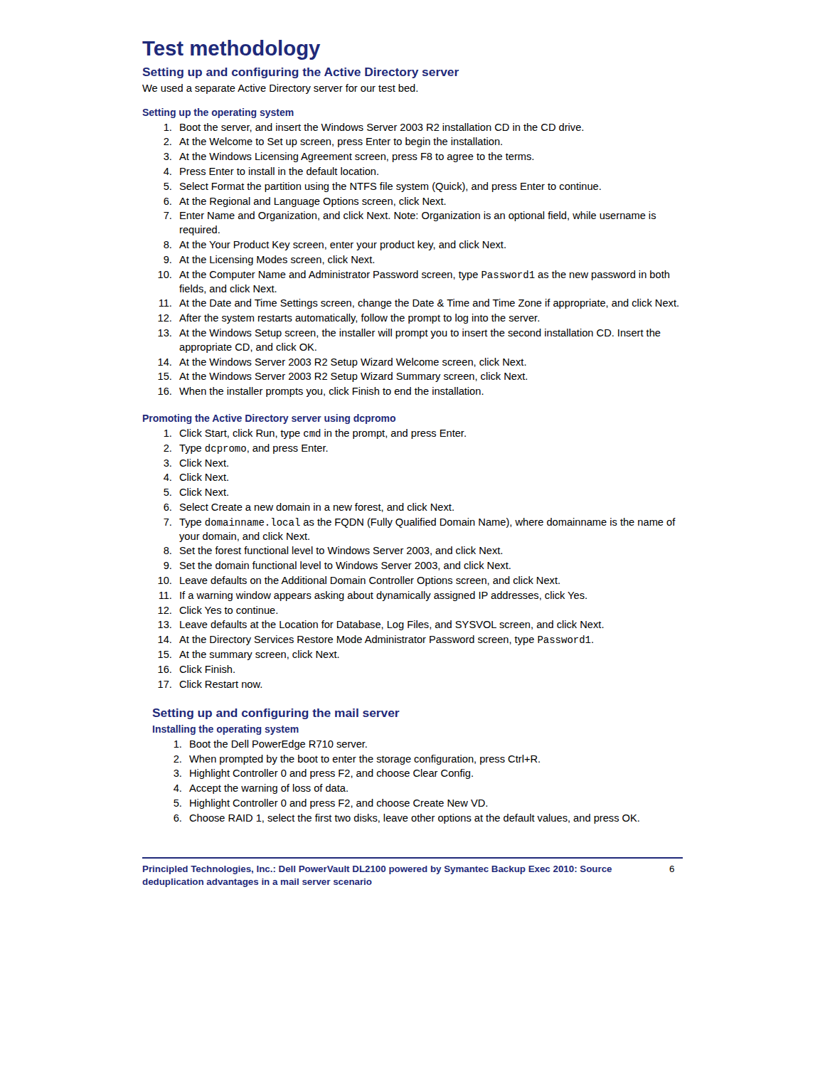Test methodology
Setting up and configuring the Active Directory server
We used a separate Active Directory server for our test bed.
Setting up the operating system
Boot the server, and insert the Windows Server 2003 R2 installation CD in the CD drive.
At the Welcome to Set up screen, press Enter to begin the installation.
At the Windows Licensing Agreement screen, press F8 to agree to the terms.
Press Enter to install in the default location.
Select Format the partition using the NTFS file system (Quick), and press Enter to continue.
At the Regional and Language Options screen, click Next.
Enter Name and Organization, and click Next. Note: Organization is an optional field, while username is required.
At the Your Product Key screen, enter your product key, and click Next.
At the Licensing Modes screen, click Next.
At the Computer Name and Administrator Password screen, type Password1 as the new password in both fields, and click Next.
At the Date and Time Settings screen, change the Date & Time and Time Zone if appropriate, and click Next.
After the system restarts automatically, follow the prompt to log into the server.
At the Windows Setup screen, the installer will prompt you to insert the second installation CD. Insert the appropriate CD, and click OK.
At the Windows Server 2003 R2 Setup Wizard Welcome screen, click Next.
At the Windows Server 2003 R2 Setup Wizard Summary screen, click Next.
When the installer prompts you, click Finish to end the installation.
Promoting the Active Directory server using dcpromo
Click Start, click Run, type cmd in the prompt, and press Enter.
Type dcpromo, and press Enter.
Click Next.
Click Next.
Click Next.
Select Create a new domain in a new forest, and click Next.
Type domainname.local as the FQDN (Fully Qualified Domain Name), where domainname is the name of your domain, and click Next.
Set the forest functional level to Windows Server 2003, and click Next.
Set the domain functional level to Windows Server 2003, and click Next.
Leave defaults on the Additional Domain Controller Options screen, and click Next.
If a warning window appears asking about dynamically assigned IP addresses, click Yes.
Click Yes to continue.
Leave defaults at the Location for Database, Log Files, and SYSVOL screen, and click Next.
At the Directory Services Restore Mode Administrator Password screen, type Password1.
At the summary screen, click Next.
Click Finish.
Click Restart now.
Setting up and configuring the mail server
Installing the operating system
Boot the Dell PowerEdge R710 server.
When prompted by the boot to enter the storage configuration, press Ctrl+R.
Highlight Controller 0 and press F2, and choose Clear Config.
Accept the warning of loss of data.
Highlight Controller 0 and press F2, and choose Create New VD.
Choose RAID 1, select the first two disks, leave other options at the default values, and press OK.
Principled Technologies, Inc.: Dell PowerVault DL2100 powered by Symantec Backup Exec 2010: Source deduplication advantages in a mail server scenario 6